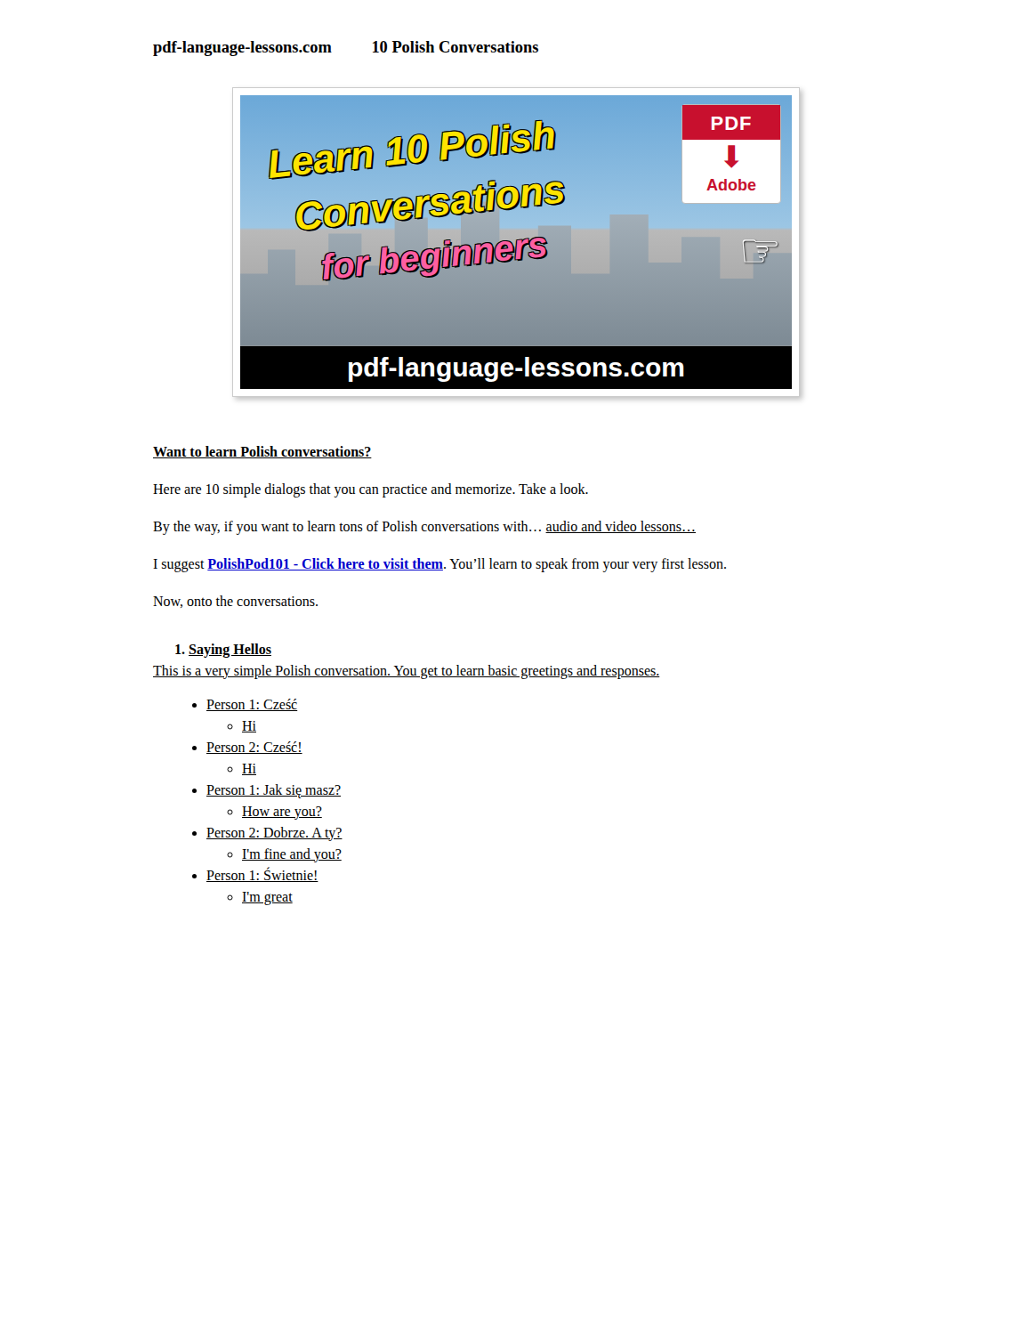pdf-language-lessons.com 10 Polish Conversations
Learn 10 Polish
Conversations
for beginners
☞
PDF
⬇
Adobe
pdf-language-lessons.com
Want to learn Polish conversations?
Here are 10 simple dialogs that you can practice and memorize. Take a look.
By the way, if you want to learn tons of Polish conversations with… audio and video lessons…
I suggest PolishPod101 - Click here to visit them. You’ll learn to speak from your very first lesson.
Now, onto the conversations.
Saying Hellos
This is a very simple Polish conversation. You get to learn basic greetings and responses.
Person 1: Cześć
Hi
Person 2: Cześć!
Hi
Person 1: Jak się masz?
How are you?
Person 2: Dobrze. A ty?
I'm fine and you?
Person 1: Świetnie!
I'm great